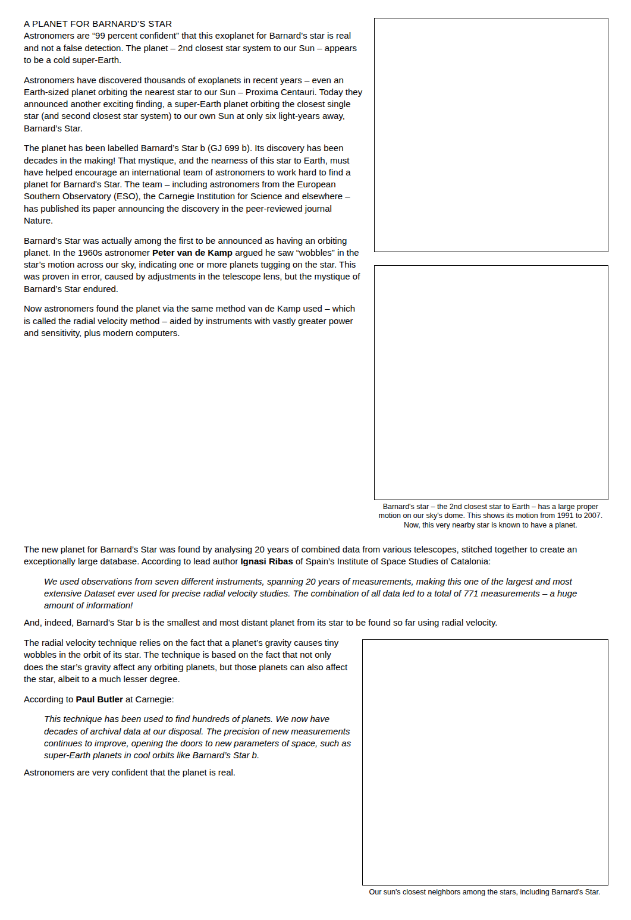A PLANET FOR BARNARD’S STAR
Astronomers are “99 percent confident” that this exoplanet for Barnard’s star is real and not a false detection. The planet – 2nd closest star system to our Sun – appears to be a cold super-Earth.
Astronomers have discovered thousands of exoplanets in recent years – even an Earth-sized planet orbiting the nearest star to our Sun – Proxima Centauri. Today they announced another exciting finding, a super-Earth planet orbiting the closest single star (and second closest star system) to our own Sun at only six light-years away, Barnard’s Star.
The planet has been labelled Barnard’s Star b (GJ 699 b). Its discovery has been decades in the making! That mystique, and the nearness of this star to Earth, must have helped encourage an international team of astronomers to work hard to find a planet for Barnard's Star. The team – including astronomers from the European Southern Observatory (ESO), the Carnegie Institution for Science and elsewhere – has published its paper announcing the discovery in the peer-reviewed journal Nature.
Barnard’s Star was actually among the first to be announced as having an orbiting planet. In the 1960s astronomer Peter van de Kamp argued he saw “wobbles” in the star’s motion across our sky, indicating one or more planets tugging on the star. This was proven in error, caused by adjustments in the telescope lens, but the mystique of Barnard’s Star endured.
Now astronomers found the planet via the same method van de Kamp used – which is called the radial velocity method – aided by instruments with vastly greater power and sensitivity, plus modern computers.
Barnard's star – the 2nd closest star to Earth – has a large proper motion on our sky's dome. This shows its motion from 1991 to 2007. Now, this very nearby star is known to have a planet.
The new planet for Barnard’s Star was found by analysing 20 years of combined data from various telescopes, stitched together to create an exceptionally large database. According to lead author Ignasi Ribas of Spain’s Institute of Space Studies of Catalonia:
We used observations from seven different instruments, spanning 20 years of measurements, making this one of the largest and most extensive Dataset ever used for precise radial velocity studies. The combination of all data led to a total of 771 measurements – a huge amount of information!
And, indeed, Barnard’s Star b is the smallest and most distant planet from its star to be found so far using radial velocity.
Our sun's closest neighbors among the stars, including Barnard's Star.
The radial velocity technique relies on the fact that a planet’s gravity causes tiny wobbles in the orbit of its star. The technique is based on the fact that not only does the star’s gravity affect any orbiting planets, but those planets can also affect the star, albeit to a much lesser degree.
According to Paul Butler at Carnegie:
This technique has been used to find hundreds of planets. We now have decades of archival data at our disposal. The precision of new measurements continues to improve, opening the doors to new parameters of space, such as super-Earth planets in cool orbits like Barnard’s Star b.
Astronomers are very confident that the planet is real.